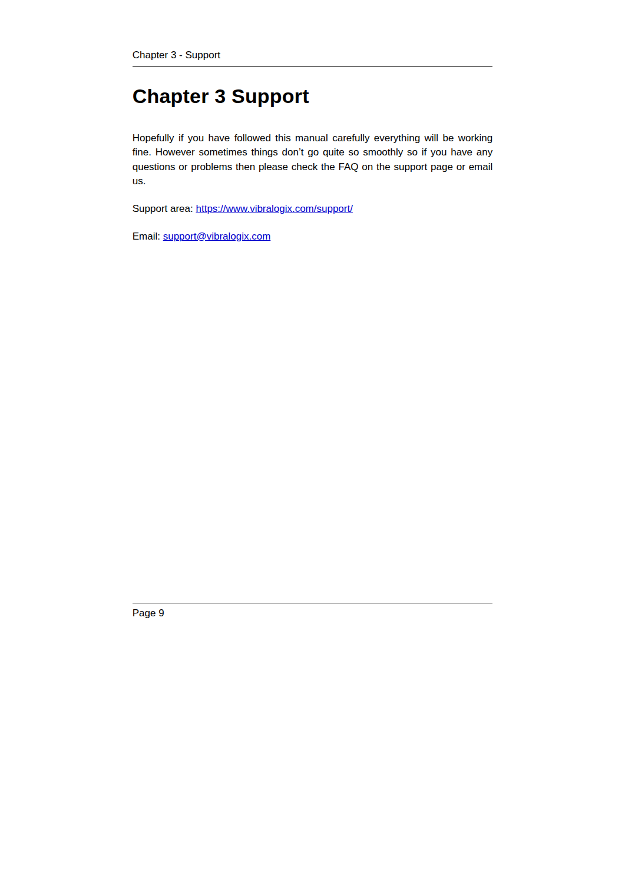Chapter 3 - Support
Chapter 3 Support
Hopefully if you have followed this manual carefully everything will be working fine. However sometimes things don’t go quite so smoothly so if you have any questions or problems then please check the FAQ on the support page or email us.
Support area: https://www.vibralogix.com/support/
Email: support@vibralogix.com
Page 9